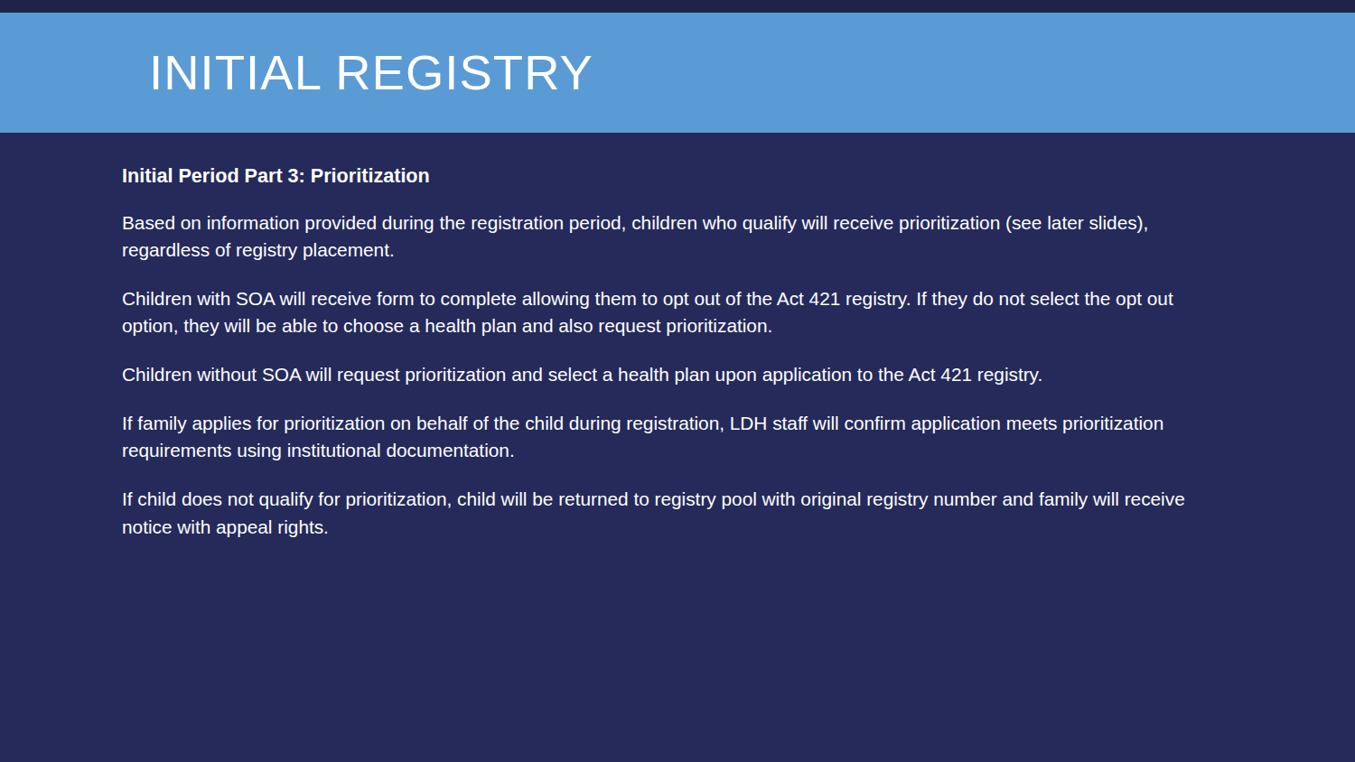INITIAL REGISTRY
Initial Period Part 3: Prioritization
Based on information provided during the registration period, children who qualify will receive prioritization (see later slides), regardless of registry placement.
Children with SOA will receive form to complete allowing them to opt out of the Act 421 registry. If they do not select the opt out option, they will be able to choose a health plan and also request prioritization.
Children without SOA will request prioritization and select a health plan upon application to the Act 421 registry.
If family applies for prioritization on behalf of the child during registration, LDH staff will confirm application meets prioritization requirements using institutional documentation.
If child does not qualify for prioritization, child will be returned to registry pool with original registry number and family will receive notice with appeal rights.